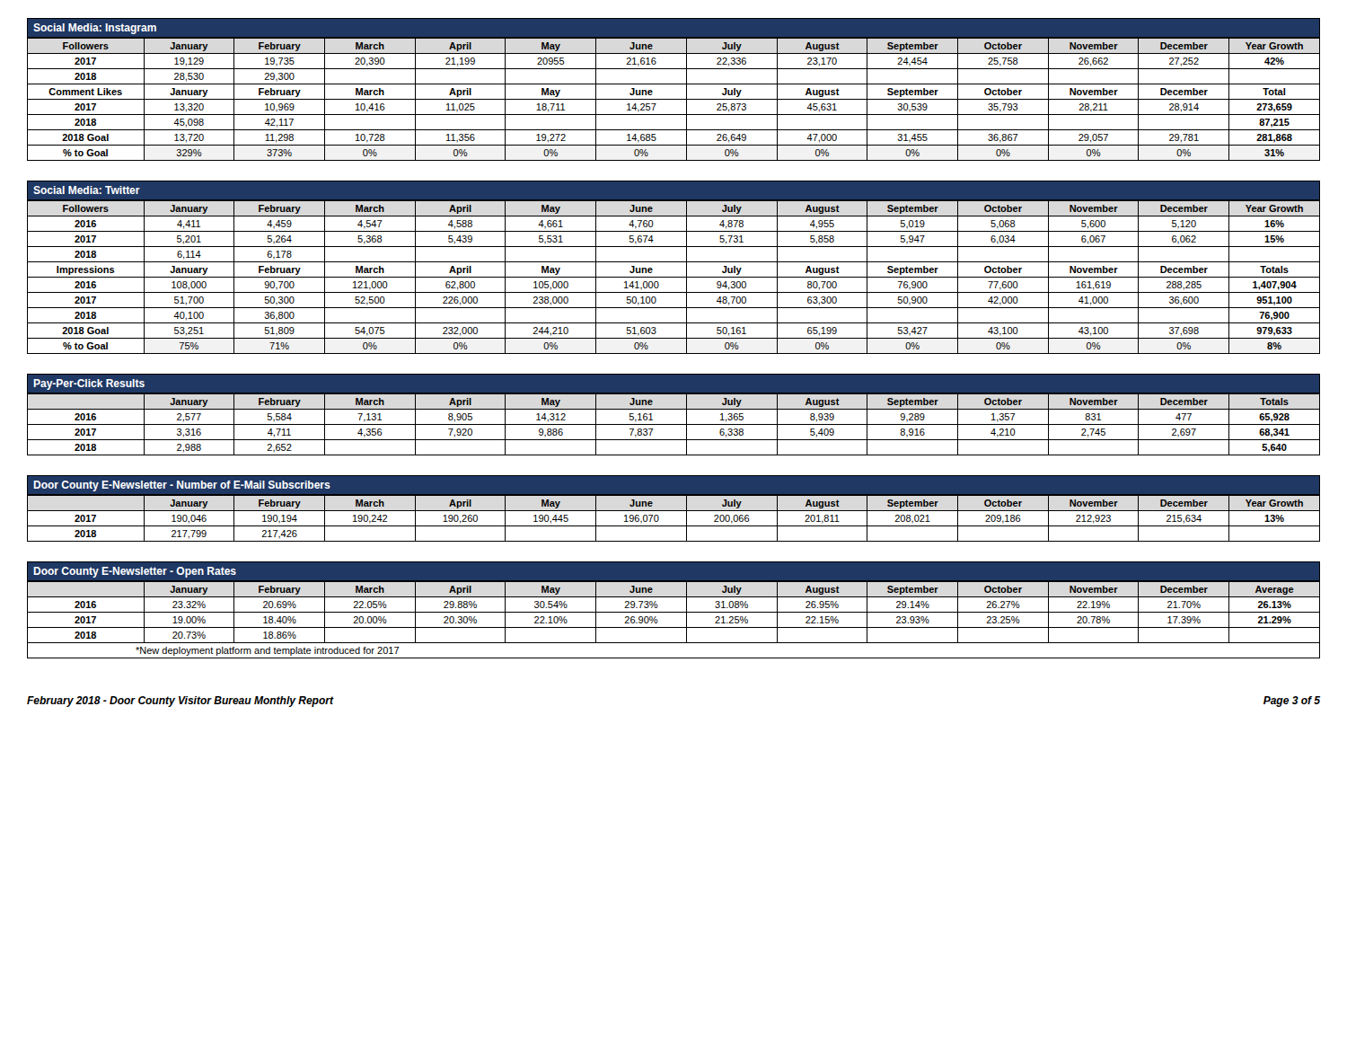Social Media: Instagram
| Followers | January | February | March | April | May | June | July | August | September | October | November | December | Year Growth |
| --- | --- | --- | --- | --- | --- | --- | --- | --- | --- | --- | --- | --- | --- |
| 2017 | 19,129 | 19,735 | 20,390 | 21,199 | 20955 | 21,616 | 22,336 | 23,170 | 24,454 | 25,758 | 26,662 | 27,252 | 42% |
| 2018 | 28,530 | 29,300 | | | | | | | | | | | |
| Comment Likes | January | February | March | April | May | June | July | August | September | October | November | December | Total |
| 2017 | 13,320 | 10,969 | 10,416 | 11,025 | 18,711 | 14,257 | 25,873 | 45,631 | 30,539 | 35,793 | 28,211 | 28,914 | 273,659 |
| 2018 | 45,098 | 42,117 | | | | | | | | | | | 87,215 |
| 2018 Goal | 13,720 | 11,298 | 10,728 | 11,356 | 19,272 | 14,685 | 26,649 | 47,000 | 31,455 | 36,867 | 29,057 | 29,781 | 281,868 |
| % to Goal | 329% | 373% | 0% | 0% | 0% | 0% | 0% | 0% | 0% | 0% | 0% | 0% | 31% |
Social Media: Twitter
| Followers | January | February | March | April | May | June | July | August | September | October | November | December | Year Growth |
| --- | --- | --- | --- | --- | --- | --- | --- | --- | --- | --- | --- | --- | --- |
| 2016 | 4,411 | 4,459 | 4,547 | 4,588 | 4,661 | 4,760 | 4,878 | 4,955 | 5,019 | 5,068 | 5,600 | 5,120 | 16% |
| 2017 | 5,201 | 5,264 | 5,368 | 5,439 | 5,531 | 5,674 | 5,731 | 5,858 | 5,947 | 6,034 | 6,067 | 6,062 | 15% |
| 2018 | 6,114 | 6,178 | | | | | | | | | | | |
| Impressions | January | February | March | April | May | June | July | August | September | October | November | December | Totals |
| 2016 | 108,000 | 90,700 | 121,000 | 62,800 | 105,000 | 141,000 | 94,300 | 80,700 | 76,900 | 77,600 | 161,619 | 288,285 | 1,407,904 |
| 2017 | 51,700 | 50,300 | 52,500 | 226,000 | 238,000 | 50,100 | 48,700 | 63,300 | 50,900 | 42,000 | 41,000 | 36,600 | 951,100 |
| 2018 | 40,100 | 36,800 | | | | | | | | | | | 76,900 |
| 2018 Goal | 53,251 | 51,809 | 54,075 | 232,000 | 244,210 | 51,603 | 50,161 | 65,199 | 53,427 | 43,100 | 43,100 | 37,698 | 979,633 |
| % to Goal | 75% | 71% | 0% | 0% | 0% | 0% | 0% | 0% | 0% | 0% | 0% | 0% | 8% |
Pay-Per-Click Results
| | January | February | March | April | May | June | July | August | September | October | November | December | Totals |
| --- | --- | --- | --- | --- | --- | --- | --- | --- | --- | --- | --- | --- | --- |
| 2016 | 2,577 | 5,584 | 7,131 | 8,905 | 14,312 | 5,161 | 1,365 | 8,939 | 9,289 | 1,357 | 831 | 477 | 65,928 |
| 2017 | 3,316 | 4,711 | 4,356 | 7,920 | 9,886 | 7,837 | 6,338 | 5,409 | 8,916 | 4,210 | 2,745 | 2,697 | 68,341 |
| 2018 | 2,988 | 2,652 | | | | | | | | | | | 5,640 |
Door County E-Newsletter - Number of E-Mail Subscribers
| | January | February | March | April | May | June | July | August | September | October | November | December | Year Growth |
| --- | --- | --- | --- | --- | --- | --- | --- | --- | --- | --- | --- | --- | --- |
| 2017 | 190,046 | 190,194 | 190,242 | 190,260 | 190,445 | 196,070 | 200,066 | 201,811 | 208,021 | 209,186 | 212,923 | 215,634 | 13% |
| 2018 | 217,799 | 217,426 | | | | | | | | | | | |
Door County E-Newsletter - Open Rates
| | January | February | March | April | May | June | July | August | September | October | November | December | Average |
| --- | --- | --- | --- | --- | --- | --- | --- | --- | --- | --- | --- | --- | --- |
| 2016 | 23.32% | 20.69% | 22.05% | 29.88% | 30.54% | 29.73% | 31.08% | 26.95% | 29.14% | 26.27% | 22.19% | 21.70% | 26.13% |
| 2017 | 19.00% | 18.40% | 20.00% | 20.30% | 22.10% | 26.90% | 21.25% | 22.15% | 23.93% | 23.25% | 20.78% | 17.39% | 21.29% |
| 2018 | 20.73% | 18.86% | | | | | | | | | | | |
| *New deployment platform and template introduced for 2017 |
February 2018 - Door County Visitor Bureau Monthly Report Page 3 of 5